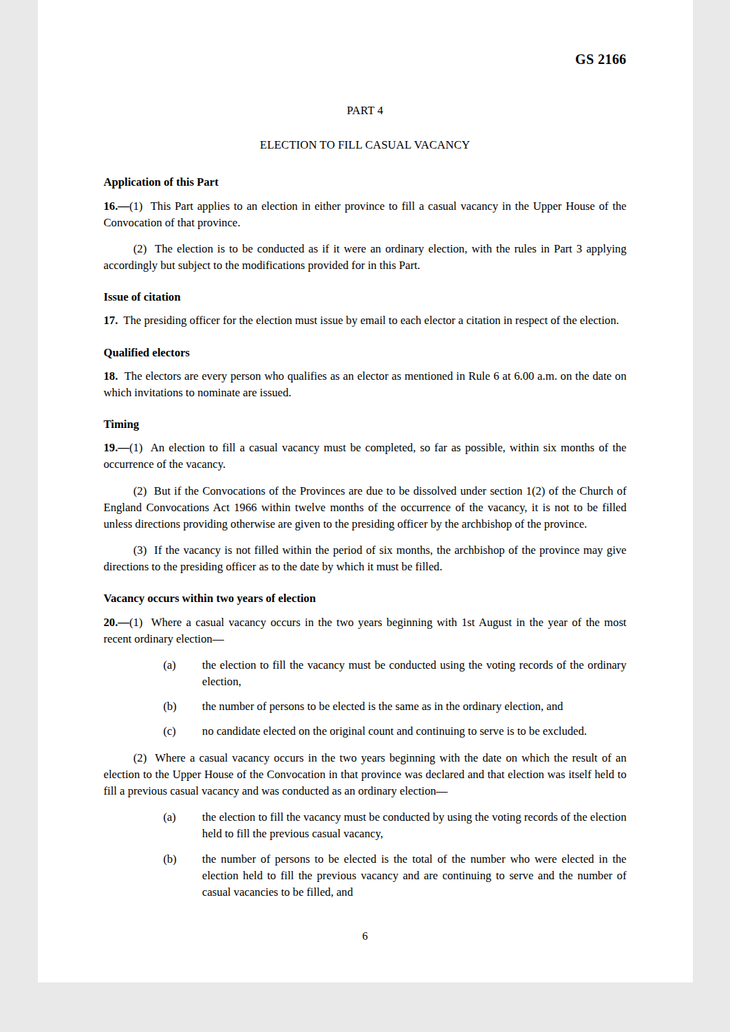GS 2166
PART 4
ELECTION TO FILL CASUAL VACANCY
Application of this Part
16.—(1) This Part applies to an election in either province to fill a casual vacancy in the Upper House of the Convocation of that province.
(2) The election is to be conducted as if it were an ordinary election, with the rules in Part 3 applying accordingly but subject to the modifications provided for in this Part.
Issue of citation
17. The presiding officer for the election must issue by email to each elector a citation in respect of the election.
Qualified electors
18. The electors are every person who qualifies as an elector as mentioned in Rule 6 at 6.00 a.m. on the date on which invitations to nominate are issued.
Timing
19.—(1) An election to fill a casual vacancy must be completed, so far as possible, within six months of the occurrence of the vacancy.
(2) But if the Convocations of the Provinces are due to be dissolved under section 1(2) of the Church of England Convocations Act 1966 within twelve months of the occurrence of the vacancy, it is not to be filled unless directions providing otherwise are given to the presiding officer by the archbishop of the province.
(3) If the vacancy is not filled within the period of six months, the archbishop of the province may give directions to the presiding officer as to the date by which it must be filled.
Vacancy occurs within two years of election
20.—(1) Where a casual vacancy occurs in the two years beginning with 1st August in the year of the most recent ordinary election—
(a) the election to fill the vacancy must be conducted using the voting records of the ordinary election,
(b) the number of persons to be elected is the same as in the ordinary election, and
(c) no candidate elected on the original count and continuing to serve is to be excluded.
(2) Where a casual vacancy occurs in the two years beginning with the date on which the result of an election to the Upper House of the Convocation in that province was declared and that election was itself held to fill a previous casual vacancy and was conducted as an ordinary election—
(a) the election to fill the vacancy must be conducted by using the voting records of the election held to fill the previous casual vacancy,
(b) the number of persons to be elected is the total of the number who were elected in the election held to fill the previous vacancy and are continuing to serve and the number of casual vacancies to be filled, and
6